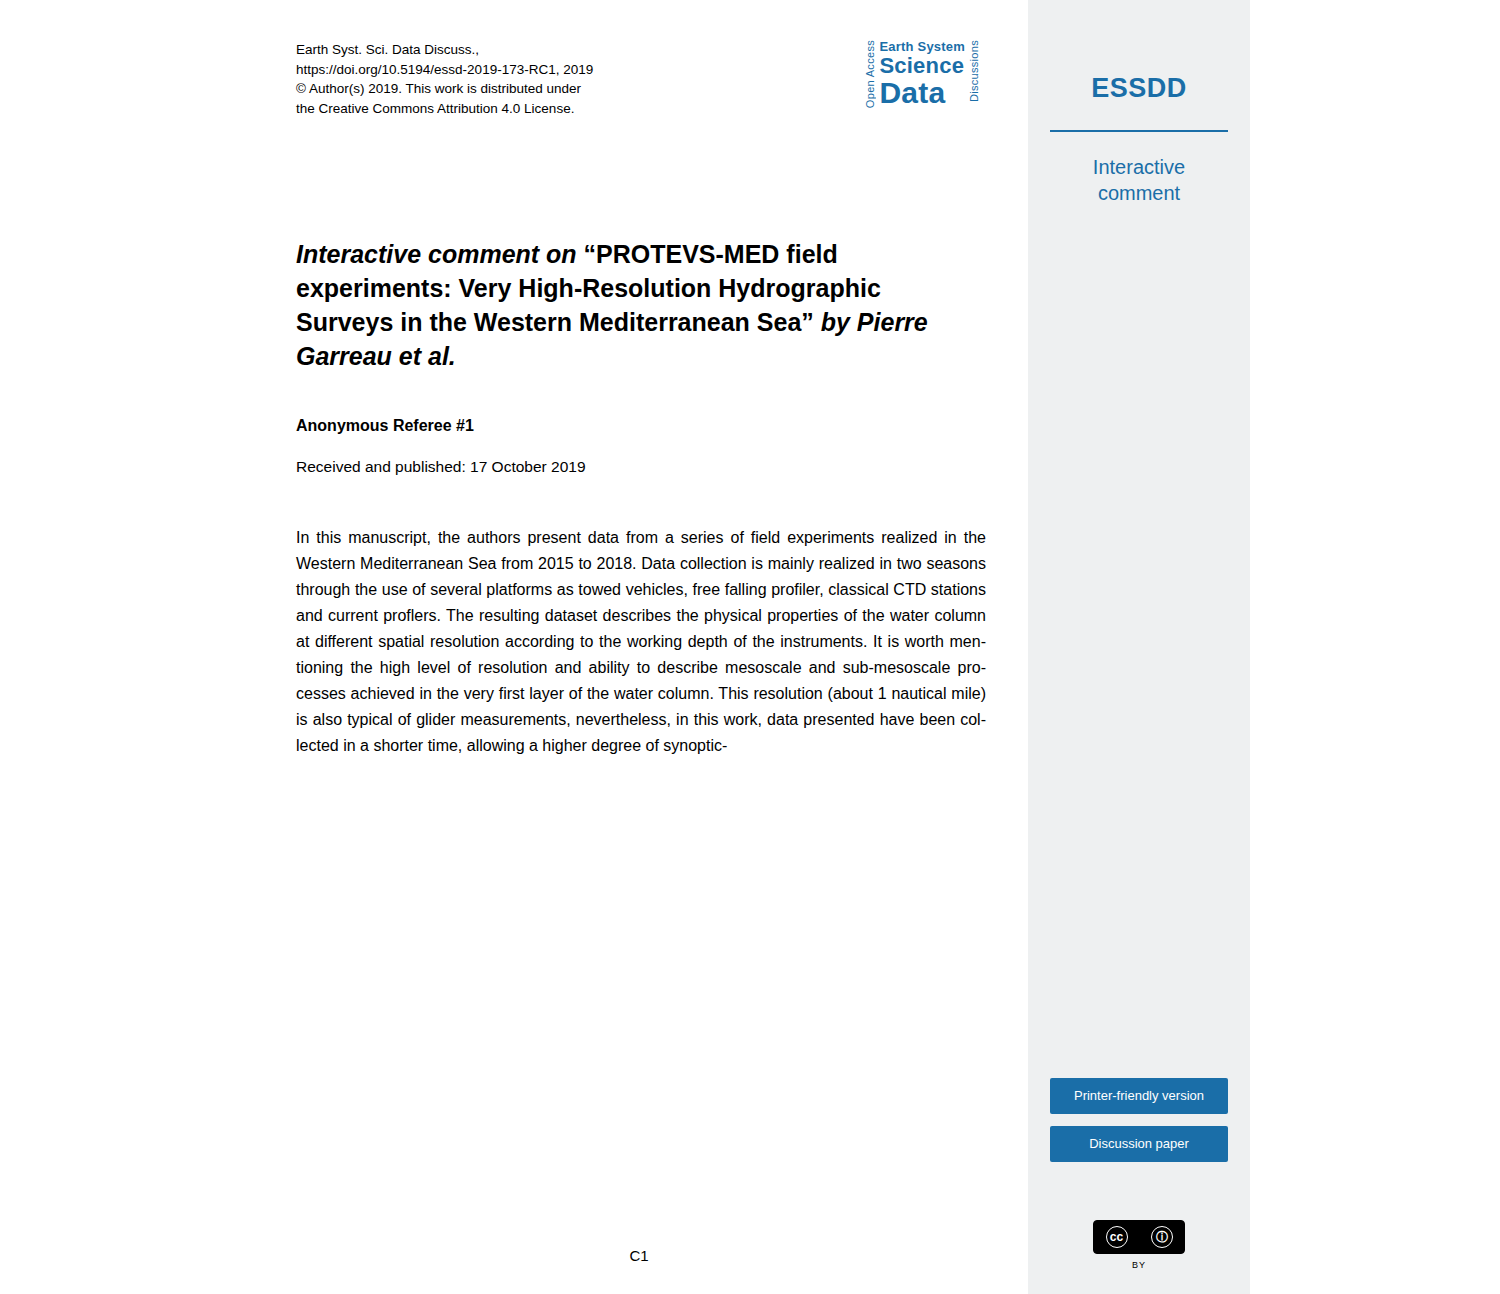ESSDD
Interactive
comment
Printer-friendly version Discussion paper
cc ⓘ
BY
Earth Syst. Sci. Data Discuss.,
https://doi.org/10.5194/essd-2019-173-RC1, 2019
© Author(s) 2019. This work is distributed under
the Creative Commons Attribution 4.0 License.
Open Access
Earth System
Science
Data
Discussions
Interactive comment on “PROTEVS-MED field experiments: Very High-Resolution Hydrographic Surveys in the Western Mediterranean Sea” by Pierre Garreau et al.
Anonymous Referee #1
Received and published: 17 October 2019
In this manuscript, the authors present data from a series of field experiments realized in the Western Mediterranean Sea from 2015 to 2018. Data collection is mainly realized in two seasons through the use of several platforms as towed vehicles, free falling profiler, classical CTD stations and current proflers. The resulting dataset describes the physical properties of the water column at different spatial resolution according to the working depth of the instruments. It is worth mentioning the high level of resolution and ability to describe mesoscale and sub-mesoscale processes achieved in the very first layer of the water column. This resolution (about 1 nautical mile) is also typical of glider measurements, nevertheless, in this work, data presented have been collected in a shorter time, allowing a higher degree of synoptic-
C1